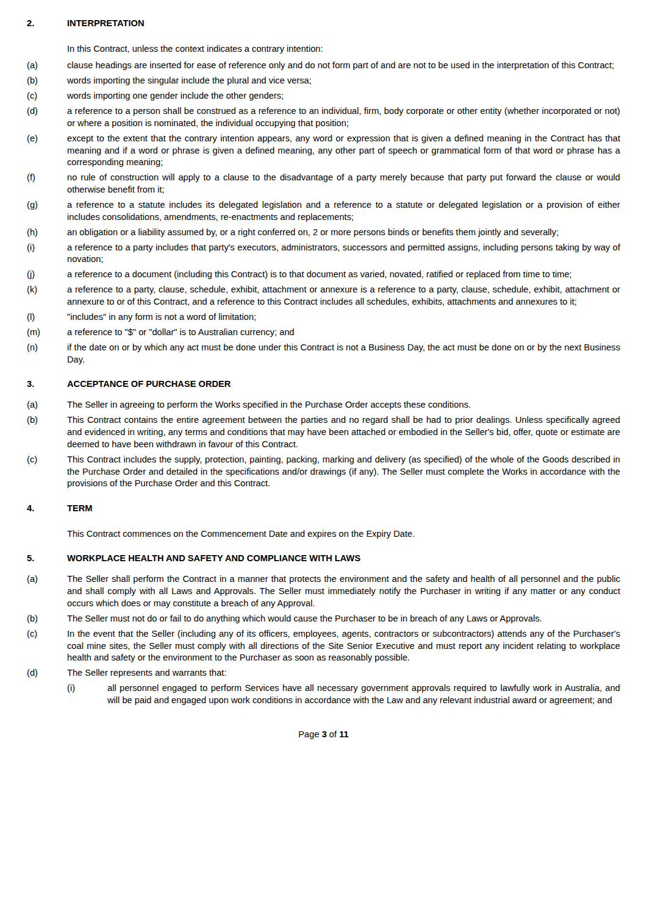2.
Interpretation
In this Contract, unless the context indicates a contrary intention:
(a) clause headings are inserted for ease of reference only and do not form part of and are not to be used in the interpretation of this Contract;
(b) words importing the singular include the plural and vice versa;
(c) words importing one gender include the other genders;
(d) a reference to a person shall be construed as a reference to an individual, firm, body corporate or other entity (whether incorporated or not) or where a position is nominated, the individual occupying that position;
(e) except to the extent that the contrary intention appears, any word or expression that is given a defined meaning in the Contract has that meaning and if a word or phrase is given a defined meaning, any other part of speech or grammatical form of that word or phrase has a corresponding meaning;
(f) no rule of construction will apply to a clause to the disadvantage of a party merely because that party put forward the clause or would otherwise benefit from it;
(g) a reference to a statute includes its delegated legislation and a reference to a statute or delegated legislation or a provision of either includes consolidations, amendments, re-enactments and replacements;
(h) an obligation or a liability assumed by, or a right conferred on, 2 or more persons binds or benefits them jointly and severally;
(i) a reference to a party includes that party's executors, administrators, successors and permitted assigns, including persons taking by way of novation;
(j) a reference to a document (including this Contract) is to that document as varied, novated, ratified or replaced from time to time;
(k) a reference to a party, clause, schedule, exhibit, attachment or annexure is a reference to a party, clause, schedule, exhibit, attachment or annexure to or of this Contract, and a reference to this Contract includes all schedules, exhibits, attachments and annexures to it;
(l) "includes" in any form is not a word of limitation;
(m) a reference to "$" or "dollar" is to Australian currency; and
(n) if the date on or by which any act must be done under this Contract is not a Business Day, the act must be done on or by the next Business Day.
3.
Acceptance of Purchase Order
(a) The Seller in agreeing to perform the Works specified in the Purchase Order accepts these conditions.
(b) This Contract contains the entire agreement between the parties and no regard shall be had to prior dealings. Unless specifically agreed and evidenced in writing, any terms and conditions that may have been attached or embodied in the Seller's bid, offer, quote or estimate are deemed to have been withdrawn in favour of this Contract.
(c) This Contract includes the supply, protection, painting, packing, marking and delivery (as specified) of the whole of the Goods described in the Purchase Order and detailed in the specifications and/or drawings (if any). The Seller must complete the Works in accordance with the provisions of the Purchase Order and this Contract.
4.
Term
This Contract commences on the Commencement Date and expires on the Expiry Date.
5.
Workplace Health and Safety and Compliance with Laws
(a) The Seller shall perform the Contract in a manner that protects the environment and the safety and health of all personnel and the public and shall comply with all Laws and Approvals. The Seller must immediately notify the Purchaser in writing if any matter or any conduct occurs which does or may constitute a breach of any Approval.
(b) The Seller must not do or fail to do anything which would cause the Purchaser to be in breach of any Laws or Approvals.
(c) In the event that the Seller (including any of its officers, employees, agents, contractors or subcontractors) attends any of the Purchaser's coal mine sites, the Seller must comply with all directions of the Site Senior Executive and must report any incident relating to workplace health and safety or the environment to the Purchaser as soon as reasonably possible.
(d) The Seller represents and warrants that:
(i) all personnel engaged to perform Services have all necessary government approvals required to lawfully work in Australia, and will be paid and engaged upon work conditions in accordance with the Law and any relevant industrial award or agreement; and
Page 3 of 11